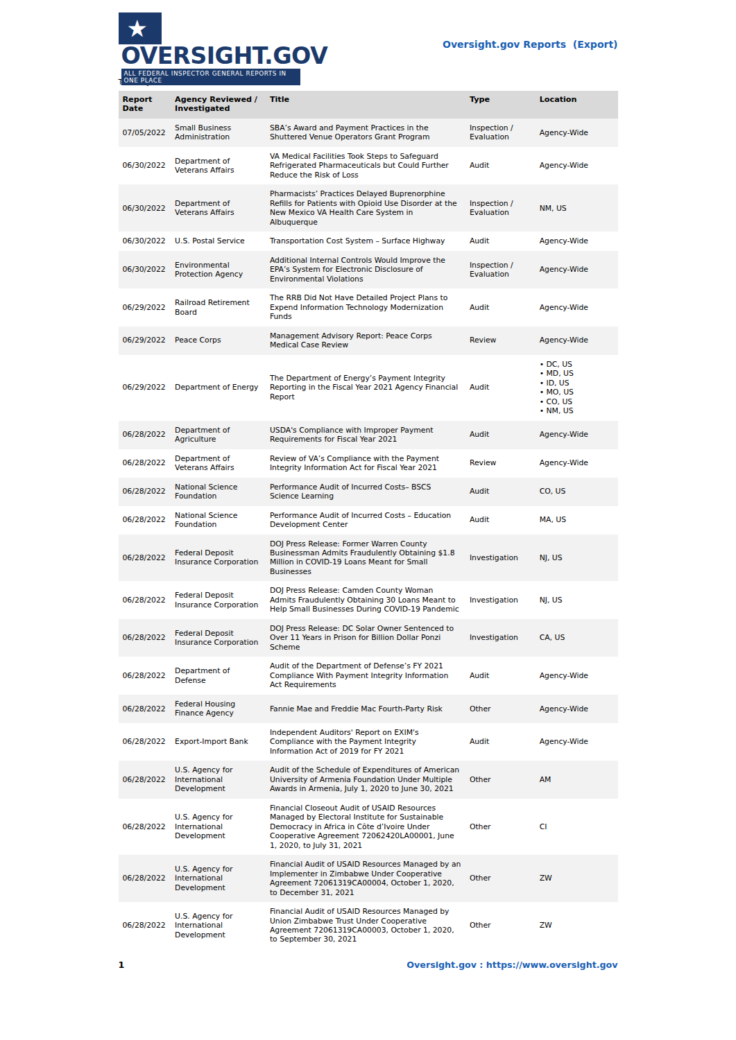OVERSIGHT.GOV ALL FEDERAL INSPECTOR GENERAL REPORTS IN ONE PLACE
Oversight.gov Reports (Export)
Tue, 05 Jul 2022 21:43:24 -0400 EDT
| Report Date | Agency Reviewed / Investigated | Title | Type | Location |
| --- | --- | --- | --- | --- |
| 07/05/2022 | Small Business Administration | SBA’s Award and Payment Practices in the Shuttered Venue Operators Grant Program | Inspection / Evaluation | Agency-Wide |
| 06/30/2022 | Department of Veterans Affairs | VA Medical Facilities Took Steps to Safeguard Refrigerated Pharmaceuticals but Could Further Reduce the Risk of Loss | Audit | Agency-Wide |
| 06/30/2022 | Department of Veterans Affairs | Pharmacists’ Practices Delayed Buprenorphine Refills for Patients with Opioid Use Disorder at the New Mexico VA Health Care System in Albuquerque | Inspection / Evaluation | NM, US |
| 06/30/2022 | U.S. Postal Service | Transportation Cost System – Surface Highway | Audit | Agency-Wide |
| 06/30/2022 | Environmental Protection Agency | Additional Internal Controls Would Improve the EPA’s System for Electronic Disclosure of Environmental Violations | Inspection / Evaluation | Agency-Wide |
| 06/29/2022 | Railroad Retirement Board | The RRB Did Not Have Detailed Project Plans to Expend Information Technology Modernization Funds | Audit | Agency-Wide |
| 06/29/2022 | Peace Corps | Management Advisory Report: Peace Corps Medical Case Review | Review | Agency-Wide |
| 06/29/2022 | Department of Energy | The Department of Energy’s Payment Integrity Reporting in the Fiscal Year 2021 Agency Financial Report | Audit | DC, US MD, US ID, US MO, US CO, US NM, US |
| 06/28/2022 | Department of Agriculture | USDA's Compliance with Improper Payment Requirements for Fiscal Year 2021 | Audit | Agency-Wide |
| 06/28/2022 | Department of Veterans Affairs | Review of VA’s Compliance with the Payment Integrity Information Act for Fiscal Year 2021 | Review | Agency-Wide |
| 06/28/2022 | National Science Foundation | Performance Audit of Incurred Costs– BSCS Science Learning | Audit | CO, US |
| 06/28/2022 | National Science Foundation | Performance Audit of Incurred Costs – Education Development Center | Audit | MA, US |
| 06/28/2022 | Federal Deposit Insurance Corporation | DOJ Press Release: Former Warren County Businessman Admits Fraudulently Obtaining $1.8 Million in COVID-19 Loans Meant for Small Businesses | Investigation | NJ, US |
| 06/28/2022 | Federal Deposit Insurance Corporation | DOJ Press Release: Camden County Woman Admits Fraudulently Obtaining 30 Loans Meant to Help Small Businesses During COVID-19 Pandemic | Investigation | NJ, US |
| 06/28/2022 | Federal Deposit Insurance Corporation | DOJ Press Release: DC Solar Owner Sentenced to Over 11 Years in Prison for Billion Dollar Ponzi Scheme | Investigation | CA, US |
| 06/28/2022 | Department of Defense | Audit of the Department of Defense’s FY 2021 Compliance With Payment Integrity Information Act Requirements | Audit | Agency-Wide |
| 06/28/2022 | Federal Housing Finance Agency | Fannie Mae and Freddie Mac Fourth-Party Risk | Other | Agency-Wide |
| 06/28/2022 | Export-Import Bank | Independent Auditors' Report on EXIM's Compliance with the Payment Integrity Information Act of 2019 for FY 2021 | Audit | Agency-Wide |
| 06/28/2022 | U.S. Agency for International Development | Audit of the Schedule of Expenditures of American University of Armenia Foundation Under Multiple Awards in Armenia, July 1, 2020 to June 30, 2021 | Other | AM |
| 06/28/2022 | U.S. Agency for International Development | Financial Closeout Audit of USAID Resources Managed by Electoral Institute for Sustainable Democracy in Africa in Côte d’Ivoire Under Cooperative Agreement 72062420LA00001, June 1, 2020, to July 31, 2021 | Other | CI |
| 06/28/2022 | U.S. Agency for International Development | Financial Audit of USAID Resources Managed by an Implementer in Zimbabwe Under Cooperative Agreement 72061319CA00004, October 1, 2020, to December 31, 2021 | Other | ZW |
| 06/28/2022 | U.S. Agency for International Development | Financial Audit of USAID Resources Managed by Union Zimbabwe Trust Under Cooperative Agreement 72061319CA00003, October 1, 2020, to September 30, 2021 | Other | ZW |
1 Oversight.gov : https://www.oversight.gov